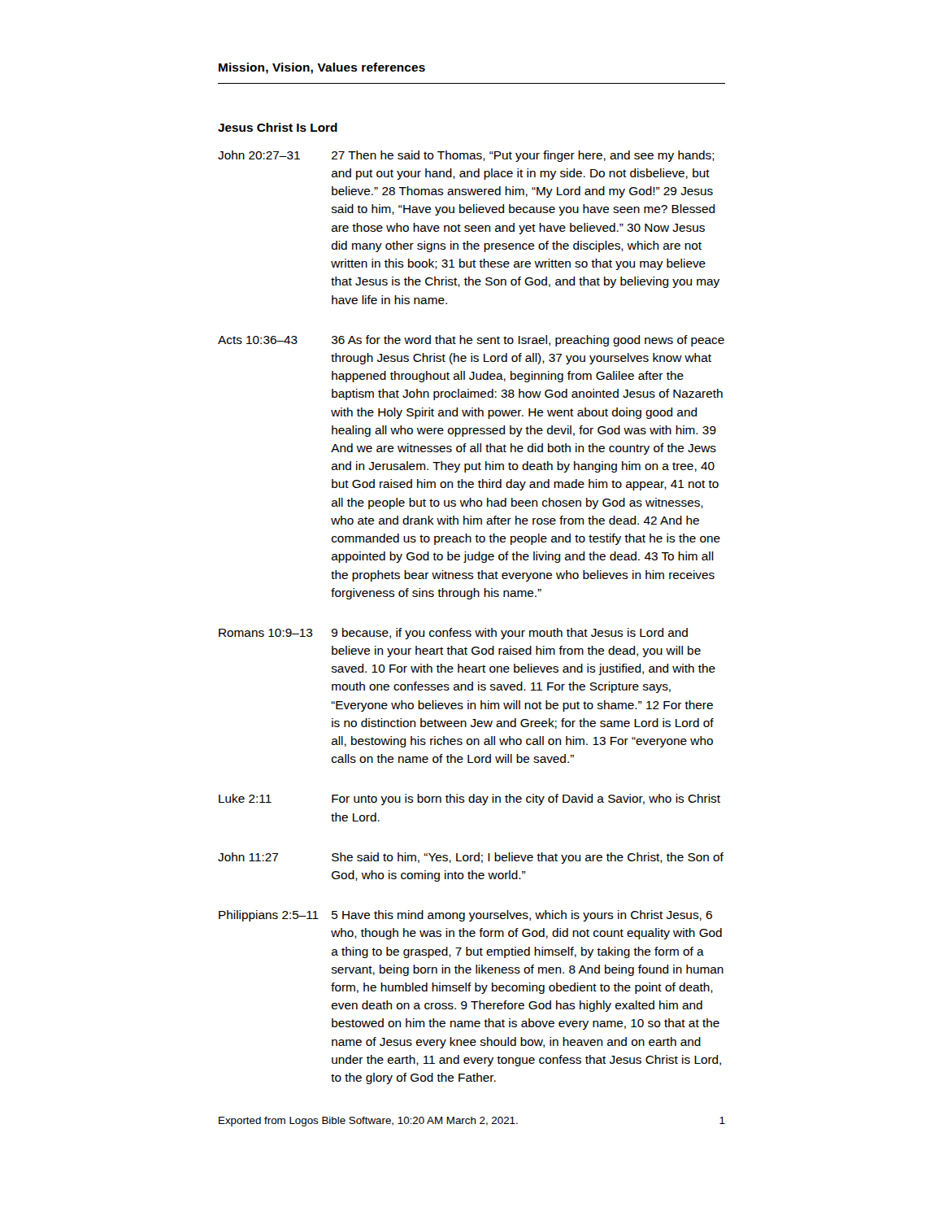Mission, Vision, Values references
Jesus Christ Is Lord
| John 20:27–31 | 27 Then he said to Thomas, “Put your finger here, and see my hands; and put out your hand, and place it in my side. Do not disbelieve, but believe.” 28 Thomas answered him, “My Lord and my God!” 29 Jesus said to him, “Have you believed because you have seen me? Blessed are those who have not seen and yet have believed.” 30 Now Jesus did many other signs in the presence of the disciples, which are not written in this book; 31 but these are written so that you may believe that Jesus is the Christ, the Son of God, and that by believing you may have life in his name. |
| Acts 10:36–43 | 36 As for the word that he sent to Israel, preaching good news of peace through Jesus Christ (he is Lord of all), 37 you yourselves know what happened throughout all Judea, beginning from Galilee after the baptism that John proclaimed: 38 how God anointed Jesus of Nazareth with the Holy Spirit and with power. He went about doing good and healing all who were oppressed by the devil, for God was with him. 39 And we are witnesses of all that he did both in the country of the Jews and in Jerusalem. They put him to death by hanging him on a tree, 40 but God raised him on the third day and made him to appear, 41 not to all the people but to us who had been chosen by God as witnesses, who ate and drank with him after he rose from the dead. 42 And he commanded us to preach to the people and to testify that he is the one appointed by God to be judge of the living and the dead. 43 To him all the prophets bear witness that everyone who believes in him receives forgiveness of sins through his name.” |
| Romans 10:9–13 | 9 because, if you confess with your mouth that Jesus is Lord and believe in your heart that God raised him from the dead, you will be saved. 10 For with the heart one believes and is justified, and with the mouth one confesses and is saved. 11 For the Scripture says, “Everyone who believes in him will not be put to shame.” 12 For there is no distinction between Jew and Greek; for the same Lord is Lord of all, bestowing his riches on all who call on him. 13 For “everyone who calls on the name of the Lord will be saved.” |
| Luke 2:11 | For unto you is born this day in the city of David a Savior, who is Christ the Lord. |
| John 11:27 | She said to him, “Yes, Lord; I believe that you are the Christ, the Son of God, who is coming into the world.” |
| Philippians 2:5–11 | 5 Have this mind among yourselves, which is yours in Christ Jesus, 6 who, though he was in the form of God, did not count equality with God a thing to be grasped, 7 but emptied himself, by taking the form of a servant, being born in the likeness of men. 8 And being found in human form, he humbled himself by becoming obedient to the point of death, even death on a cross. 9 Therefore God has highly exalted him and bestowed on him the name that is above every name, 10 so that at the name of Jesus every knee should bow, in heaven and on earth and under the earth, 11 and every tongue confess that Jesus Christ is Lord, to the glory of God the Father. |
Exported from Logos Bible Software, 10:20 AM March 2, 2021.
1